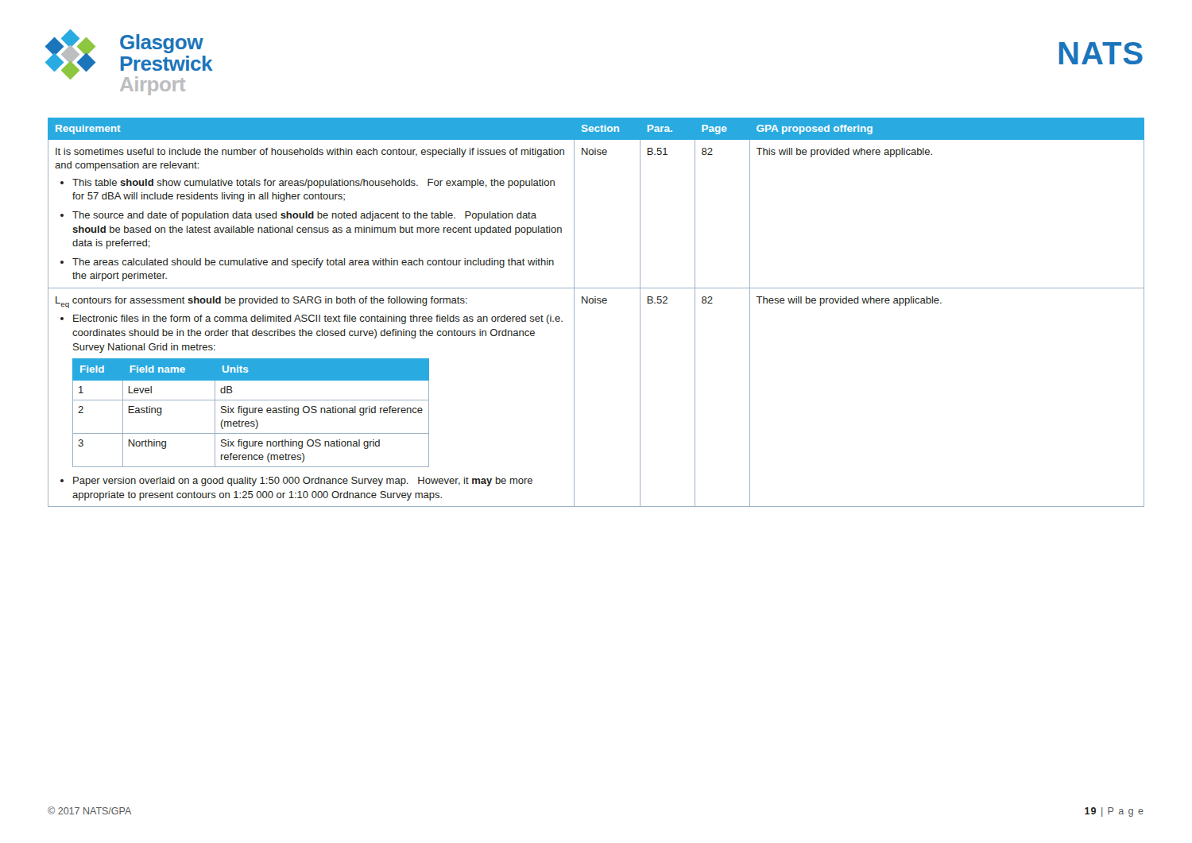Glasgow
Prestwick
Airport
NATS
| Requirement | Section | Para. | Page | GPA proposed offering |
| --- | --- | --- | --- | --- |
| It is sometimes useful to include the number of households within each contour, especially if issues of mitigation and compensation are relevant: This table should show cumulative totals for areas/populations/households. For example, the population for 57 dBA will include residents living in all higher contours; The source and date of population data used should be noted adjacent to the table. Population data should be based on the latest available national census as a minimum but more recent updated population data is preferred; The areas calculated should be cumulative and specify total area within each contour including that within the airport perimeter. | Noise | B.51 | 82 | This will be provided where applicable. |
| L eq contours for assessment should be provided to SARG in both of the following formats: Electronic files in the form of a comma delimited ASCII text file containing three fields as an ordered set (i.e. coordinates should be in the order that describes the closed curve) defining the contours in Ordnance Survey National Grid in metres: / Field / Field name / Units / / --- / --- / --- / / 1 / Level / dB / / 2 / Easting / Six figure easting OS national grid reference (metres) / / 3 / Northing / Six figure northing OS national grid reference (metres) / Paper version overlaid on a good quality 1:50 000 Ordnance Survey map. However, it may be more appropriate to present contours on 1:25 000 or 1:10 000 Ordnance Survey maps. | Noise | B.52 | 82 | These will be provided where applicable. |
© 2017 NATS/GPA
19 | P a g e